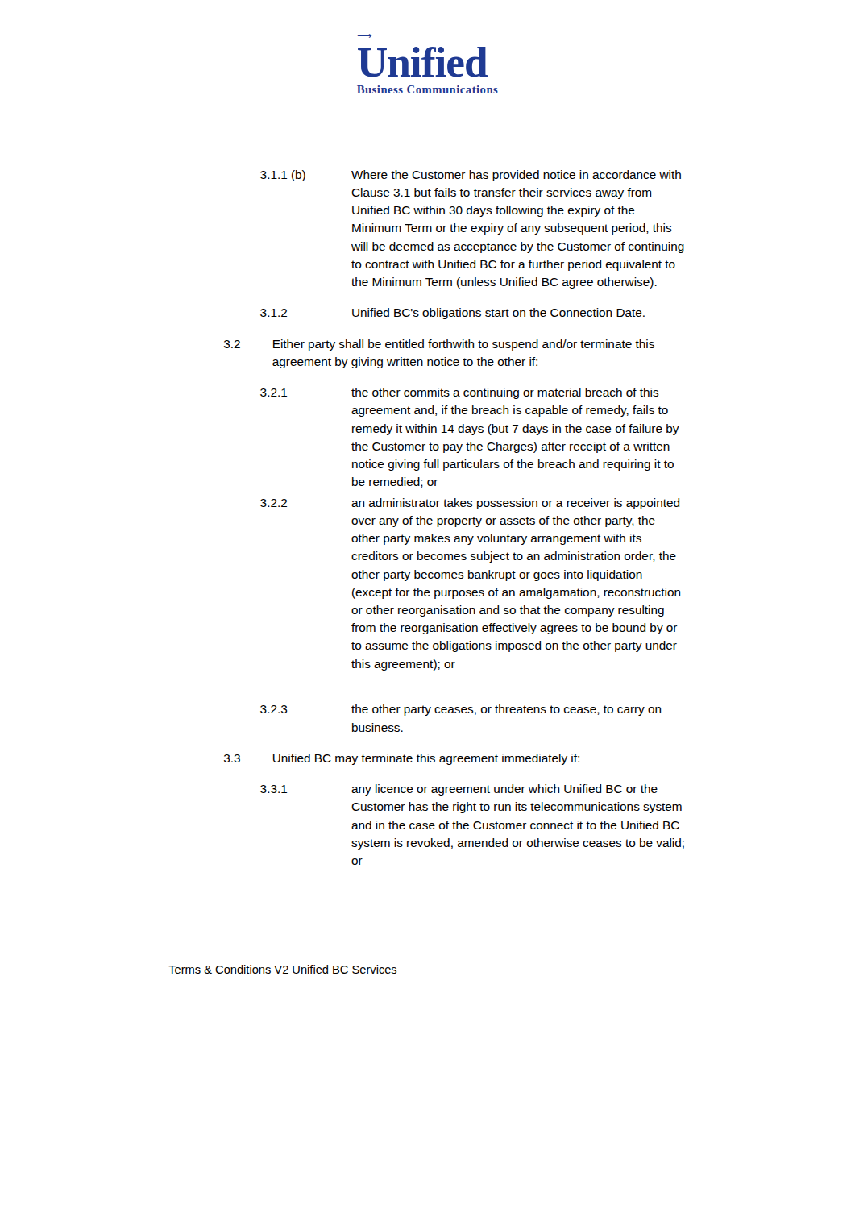⟶
Unified
Business Communications
3.1.1 (b)
Where the Customer has provided notice in accordance with Clause 3.1 but fails to transfer their services away from Unified BC within 30 days following the expiry of the Minimum Term or the expiry of any subsequent period, this will be deemed as acceptance by the Customer of continuing to contract with Unified BC for a further period equivalent to the Minimum Term (unless Unified BC agree otherwise).
3.1.2
Unified BC's obligations start on the Connection Date.
3.2
Either party shall be entitled forthwith to suspend and/or terminate this agreement by giving written notice to the other if:
3.2.1
the other commits a continuing or material breach of this agreement and, if the breach is capable of remedy, fails to remedy it within 14 days (but 7 days in the case of failure by the Customer to pay the Charges) after receipt of a written notice giving full particulars of the breach and requiring it to be remedied; or
3.2.2
an administrator takes possession or a receiver is appointed over any of the property or assets of the other party, the other party makes any voluntary arrangement with its creditors or becomes subject to an administration order, the other party becomes bankrupt or goes into liquidation (except for the purposes of an amalgamation, reconstruction or other reorganisation and so that the company resulting from the reorganisation effectively agrees to be bound by or to assume the obligations imposed on the other party under this agreement); or
3.2.3
the other party ceases, or threatens to cease, to carry on business.
3.3
Unified BC may terminate this agreement immediately if:
3.3.1
any licence or agreement under which Unified BC or the Customer has the right to run its telecommunications system and in the case of the Customer connect it to the Unified BC system is revoked, amended or otherwise ceases to be valid; or
Terms & Conditions V2 Unified BC Services